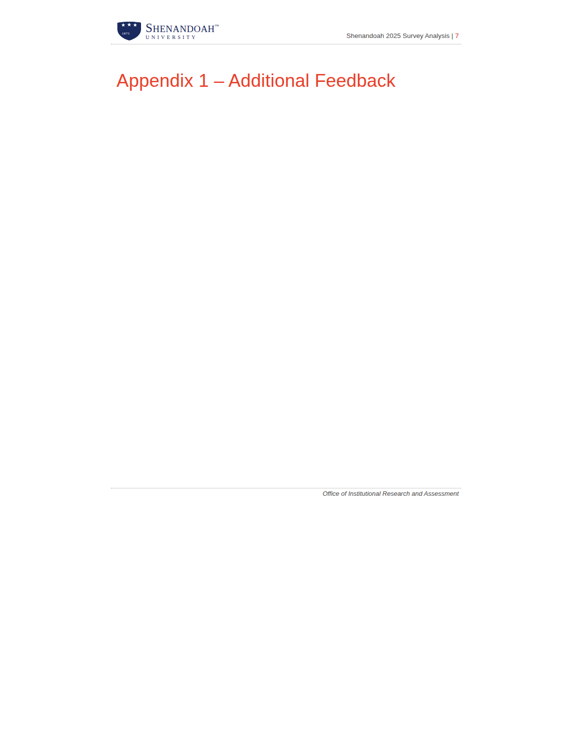1875
SHENANDOAH™ UNIVERSITY
Shenandoah 2025 Survey Analysis | 7
Appendix 1 – Additional Feedback
Office of Institutional Research and Assessment